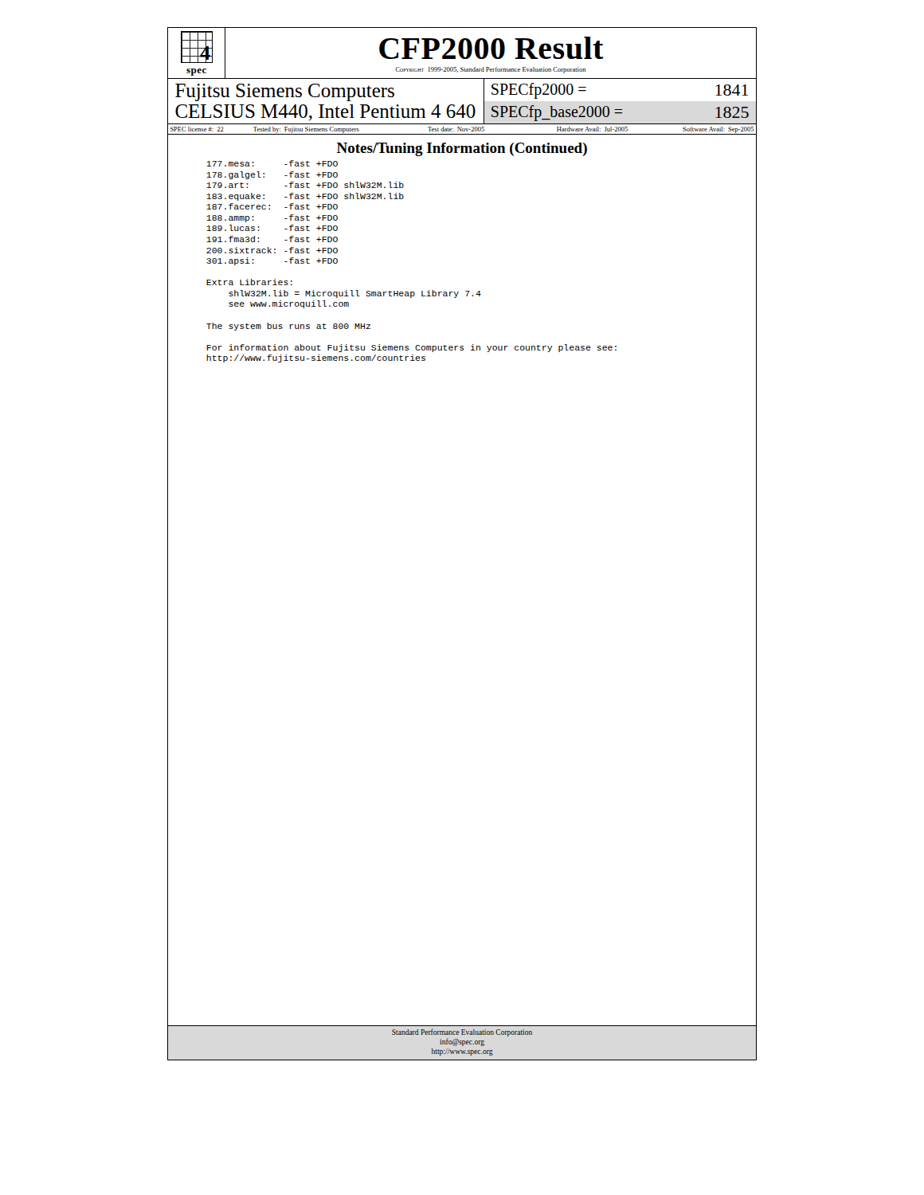4
spec
CFP2000 Result
Copyright 1999-2005, Standard Performance Evaluation Corporation
Fujitsu Siemens Computers
CELSIUS M440, Intel Pentium 4 640
SPECfp2000 =
1841
SPECfp_base2000 =
1825
SPEC license #: 22
Tested by: Fujitsu Siemens Computers
Test date: Nov-2005
Hardware Avail: Jul-2005
Software Avail: Sep-2005
Notes/Tuning Information (Continued)
  177.mesa:     -fast +FDO
  178.galgel:   -fast +FDO
  179.art:      -fast +FDO shlW32M.lib
  183.equake:   -fast +FDO shlW32M.lib
  187.facerec:  -fast +FDO
  188.ammp:     -fast +FDO
  189.lucas:    -fast +FDO
  191.fma3d:    -fast +FDO
  200.sixtrack: -fast +FDO
  301.apsi:     -fast +FDO

  Extra Libraries:
      shlW32M.lib = Microquill SmartHeap Library 7.4
      see www.microquill.com

  The system bus runs at 800 MHz

  For information about Fujitsu Siemens Computers in your country please see:
  http://www.fujitsu-siemens.com/countries
Standard Performance Evaluation Corporation
info@spec.org
http://www.spec.org